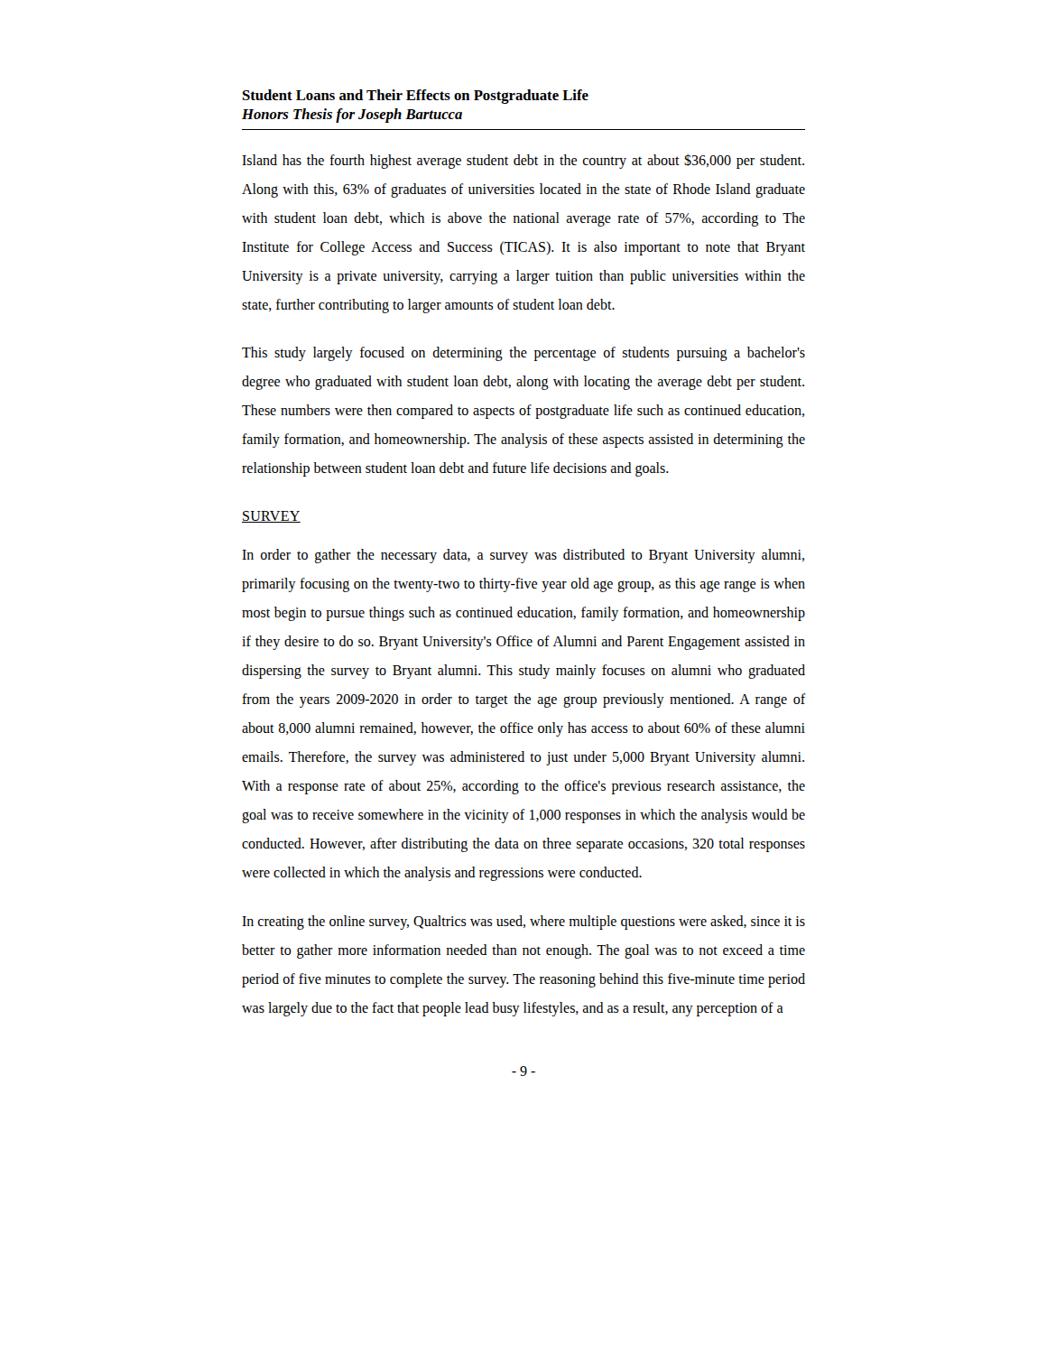Student Loans and Their Effects on Postgraduate Life
Honors Thesis for Joseph Bartucca
Island has the fourth highest average student debt in the country at about $36,000 per student. Along with this, 63% of graduates of universities located in the state of Rhode Island graduate with student loan debt, which is above the national average rate of 57%, according to The Institute for College Access and Success (TICAS). It is also important to note that Bryant University is a private university, carrying a larger tuition than public universities within the state, further contributing to larger amounts of student loan debt.
This study largely focused on determining the percentage of students pursuing a bachelor's degree who graduated with student loan debt, along with locating the average debt per student. These numbers were then compared to aspects of postgraduate life such as continued education, family formation, and homeownership. The analysis of these aspects assisted in determining the relationship between student loan debt and future life decisions and goals.
SURVEY
In order to gather the necessary data, a survey was distributed to Bryant University alumni, primarily focusing on the twenty-two to thirty-five year old age group, as this age range is when most begin to pursue things such as continued education, family formation, and homeownership if they desire to do so. Bryant University's Office of Alumni and Parent Engagement assisted in dispersing the survey to Bryant alumni. This study mainly focuses on alumni who graduated from the years 2009-2020 in order to target the age group previously mentioned. A range of about 8,000 alumni remained, however, the office only has access to about 60% of these alumni emails. Therefore, the survey was administered to just under 5,000 Bryant University alumni. With a response rate of about 25%, according to the office's previous research assistance, the goal was to receive somewhere in the vicinity of 1,000 responses in which the analysis would be conducted. However, after distributing the data on three separate occasions, 320 total responses were collected in which the analysis and regressions were conducted.
In creating the online survey, Qualtrics was used, where multiple questions were asked, since it is better to gather more information needed than not enough. The goal was to not exceed a time period of five minutes to complete the survey. The reasoning behind this five-minute time period was largely due to the fact that people lead busy lifestyles, and as a result, any perception of a
- 9 -